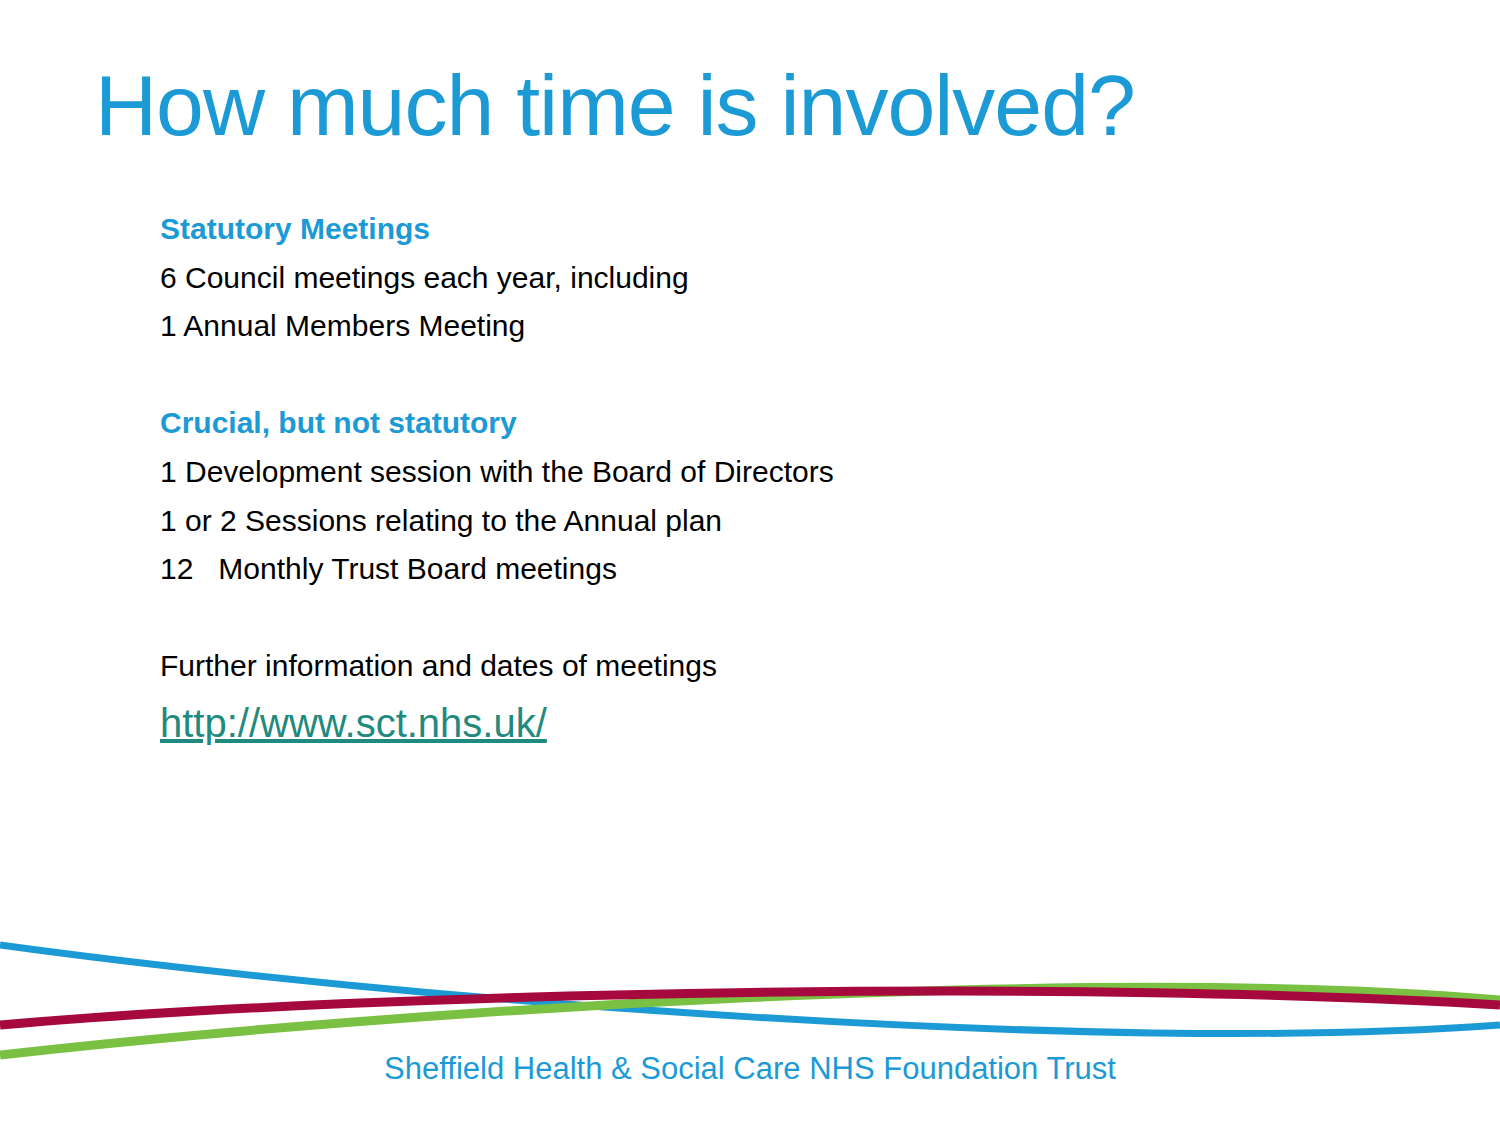How much time is involved?
Statutory Meetings
6 Council meetings each year, including
1 Annual Members Meeting
Crucial, but not statutory
1 Development session with the Board of Directors
1 or 2 Sessions relating to the Annual plan
12 Monthly Trust Board meetings
Further information and dates of meetings
http://www.sct.nhs.uk/
Sheffield Health & Social Care NHS Foundation Trust